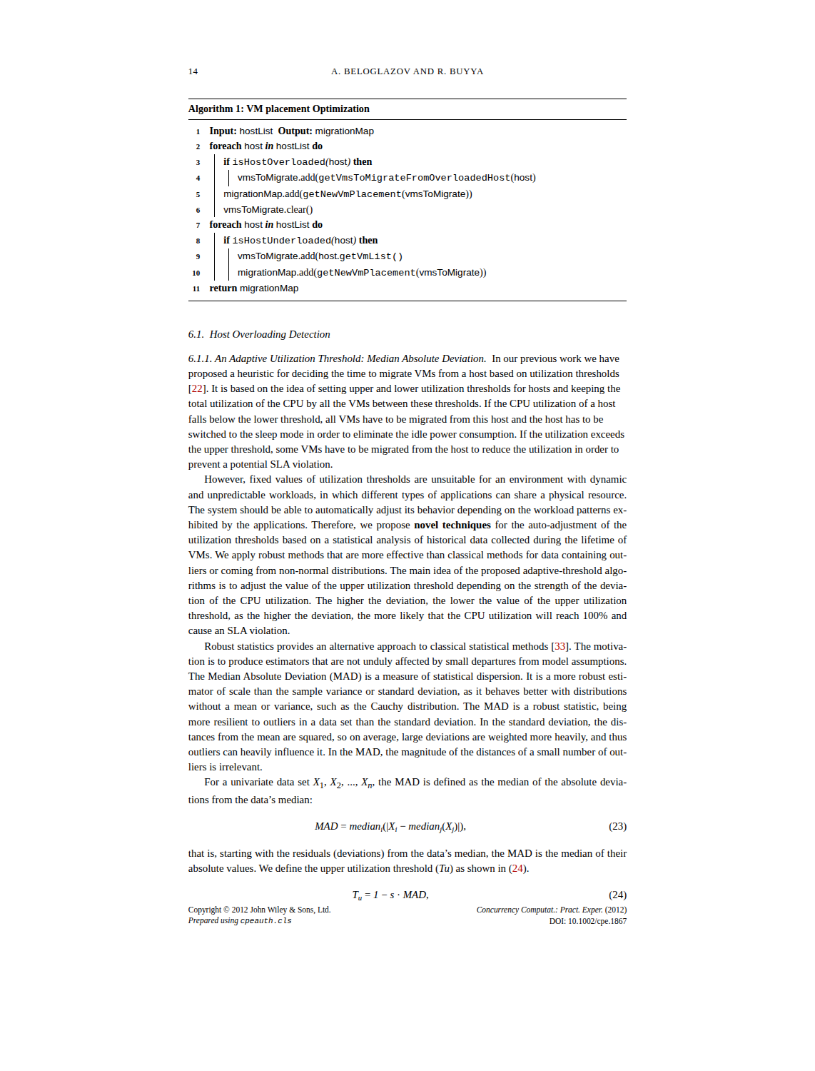14
A. Beloglazov and R. Buyya
Algorithm 1: VM placement Optimization
Input: hostList Output: migrationMap
foreach host in hostList do
if isHostOverloaded(host) then
vmsToMigrate.add(getVmsToMigrateFromOverloadedHost(host)
migrationMap.add(getNewVmPlacement(vmsToMigrate))
vmsToMigrate.clear()
foreach host in hostList do
if isHostUnderloaded(host) then
vmsToMigrate.add(host.getVmList()
migrationMap.add(getNewVmPlacement(vmsToMigrate))
return migrationMap
6.1. Host Overloading Detection
6.1.1. An Adaptive Utilization Threshold: Median Absolute Deviation.
In our previous work we have proposed a heuristic for deciding the time to migrate VMs from a host based on utilization thresholds [22]. It is based on the idea of setting upper and lower utilization thresholds for hosts and keeping the total utilization of the CPU by all the VMs between these thresholds. If the CPU utilization of a host falls below the lower threshold, all VMs have to be migrated from this host and the host has to be switched to the sleep mode in order to eliminate the idle power consumption. If the utilization exceeds the upper threshold, some VMs have to be migrated from the host to reduce the utilization in order to prevent a potential SLA violation.
However, fixed values of utilization thresholds are unsuitable for an environment with dynamic and unpredictable workloads, in which different types of applications can share a physical resource. The system should be able to automatically adjust its behavior depending on the workload patterns exhibited by the applications. Therefore, we propose novel techniques for the auto-adjustment of the utilization thresholds based on a statistical analysis of historical data collected during the lifetime of VMs. We apply robust methods that are more effective than classical methods for data containing outliers or coming from non-normal distributions. The main idea of the proposed adaptive-threshold algorithms is to adjust the value of the upper utilization threshold depending on the strength of the deviation of the CPU utilization. The higher the deviation, the lower the value of the upper utilization threshold, as the higher the deviation, the more likely that the CPU utilization will reach 100% and cause an SLA violation.
Robust statistics provides an alternative approach to classical statistical methods [33]. The motivation is to produce estimators that are not unduly affected by small departures from model assumptions. The Median Absolute Deviation (MAD) is a measure of statistical dispersion. It is a more robust estimator of scale than the sample variance or standard deviation, as it behaves better with distributions without a mean or variance, such as the Cauchy distribution. The MAD is a robust statistic, being more resilient to outliers in a data set than the standard deviation. In the standard deviation, the distances from the mean are squared, so on average, large deviations are weighted more heavily, and thus outliers can heavily influence it. In the MAD, the magnitude of the distances of a small number of outliers is irrelevant.
For a univariate data set X1, X2, ..., Xn, the MAD is defined as the median of the absolute deviations from the data’s median:
MAD = median i(|Xi − median j(Xj)|),
(23)
that is, starting with the residuals (deviations) from the data’s median, the MAD is the median of their absolute values. We define the upper utilization threshold (Tu) as shown in (24).
Tu = 1 − s · MAD,
(24)
Copyright © 2012 John Wiley & Sons, Ltd.
Prepared using cpeauth.cls
Concurrency Computat.: Pract. Exper. (2012)
DOI: 10.1002/cpe.1867